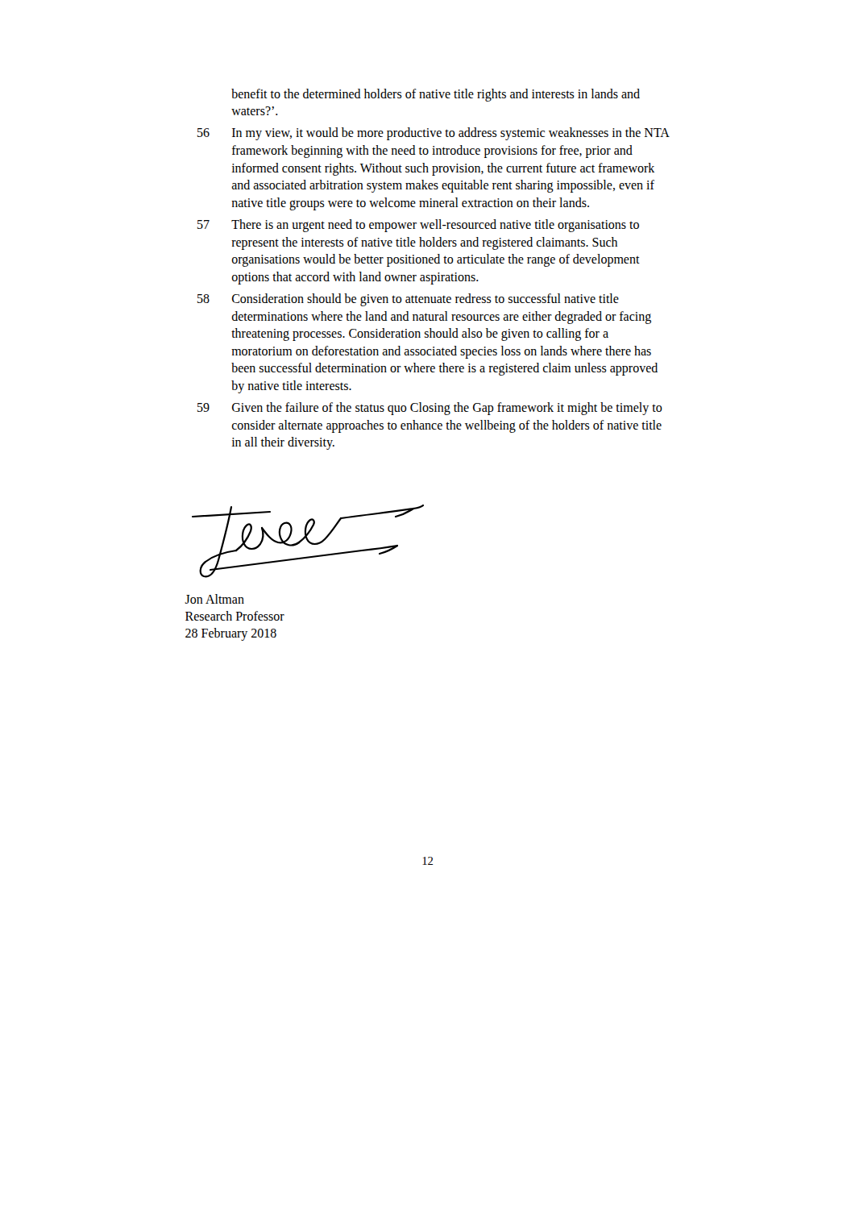benefit to the determined holders of native title rights and interests in lands and waters?’.
56 In my view, it would be more productive to address systemic weaknesses in the NTA framework beginning with the need to introduce provisions for free, prior and informed consent rights. Without such provision, the current future act framework and associated arbitration system makes equitable rent sharing impossible, even if native title groups were to welcome mineral extraction on their lands.
57 There is an urgent need to empower well-resourced native title organisations to represent the interests of native title holders and registered claimants. Such organisations would be better positioned to articulate the range of development options that accord with land owner aspirations.
58 Consideration should be given to attenuate redress to successful native title determinations where the land and natural resources are either degraded or facing threatening processes. Consideration should also be given to calling for a moratorium on deforestation and associated species loss on lands where there has been successful determination or where there is a registered claim unless approved by native title interests.
59 Given the failure of the status quo Closing the Gap framework it might be timely to consider alternate approaches to enhance the wellbeing of the holders of native title in all their diversity.
Signature
Jon Altman
Research Professor
28 February 2018
12